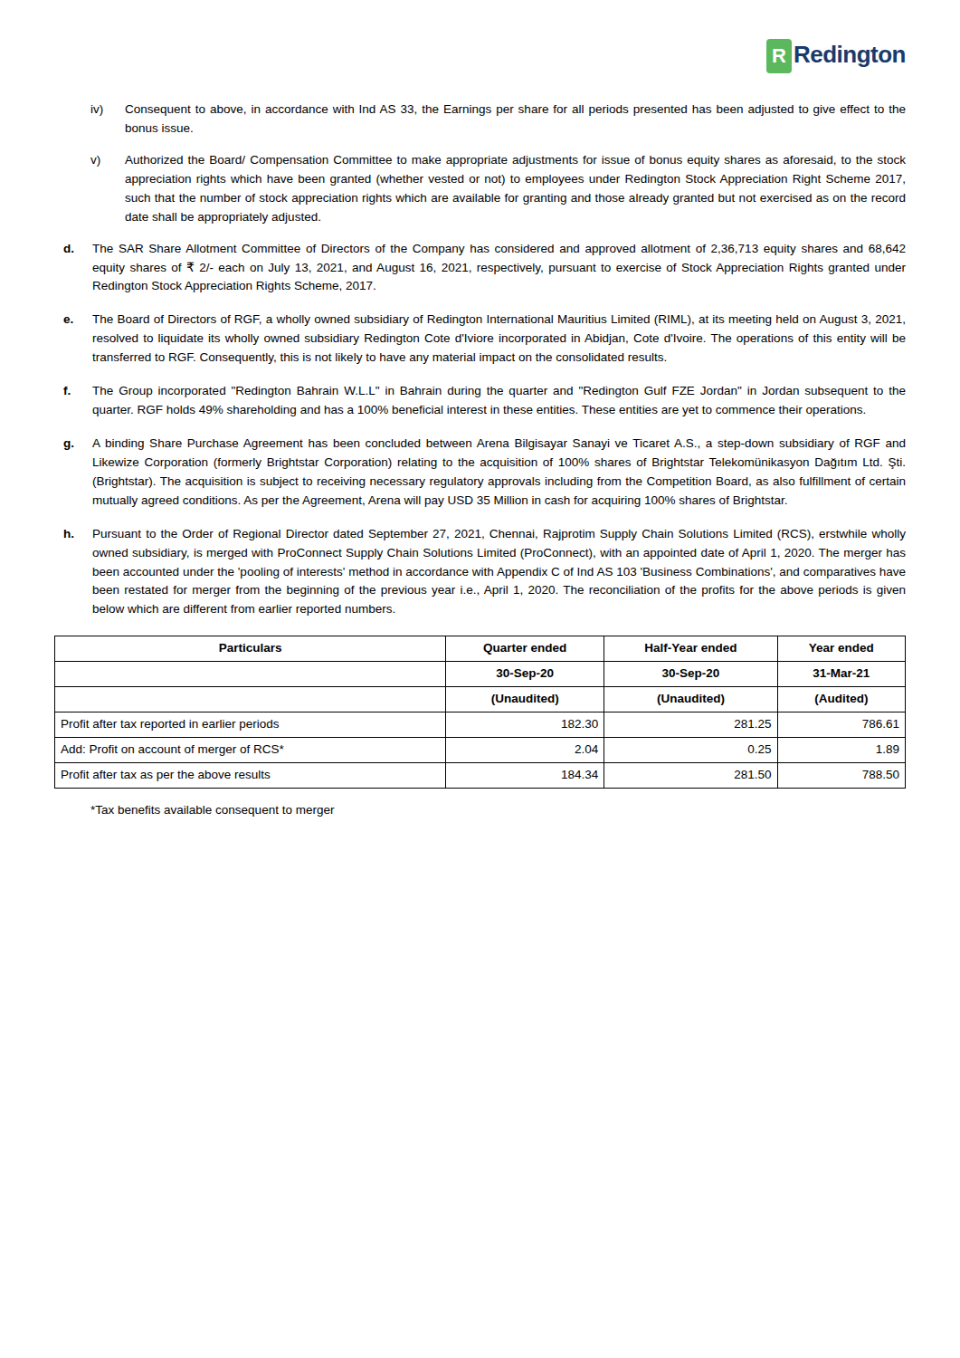RRedington
iv) Consequent to above, in accordance with Ind AS 33, the Earnings per share for all periods presented has been adjusted to give effect to the bonus issue.
v) Authorized the Board/ Compensation Committee to make appropriate adjustments for issue of bonus equity shares as aforesaid, to the stock appreciation rights which have been granted (whether vested or not) to employees under Redington Stock Appreciation Right Scheme 2017, such that the number of stock appreciation rights which are available for granting and those already granted but not exercised as on the record date shall be appropriately adjusted.
d. The SAR Share Allotment Committee of Directors of the Company has considered and approved allotment of 2,36,713 equity shares and 68,642 equity shares of ₹ 2/- each on July 13, 2021, and August 16, 2021, respectively, pursuant to exercise of Stock Appreciation Rights granted under Redington Stock Appreciation Rights Scheme, 2017.
e. The Board of Directors of RGF, a wholly owned subsidiary of Redington International Mauritius Limited (RIML), at its meeting held on August 3, 2021, resolved to liquidate its wholly owned subsidiary Redington Cote d'Iviore incorporated in Abidjan, Cote d'Ivoire. The operations of this entity will be transferred to RGF. Consequently, this is not likely to have any material impact on the consolidated results.
f. The Group incorporated "Redington Bahrain W.L.L" in Bahrain during the quarter and "Redington Gulf FZE Jordan" in Jordan subsequent to the quarter. RGF holds 49% shareholding and has a 100% beneficial interest in these entities. These entities are yet to commence their operations.
g. A binding Share Purchase Agreement has been concluded between Arena Bilgisayar Sanayi ve Ticaret A.S., a step-down subsidiary of RGF and Likewize Corporation (formerly Brightstar Corporation) relating to the acquisition of 100% shares of Brightstar Telekomünikasyon Dağıtım Ltd. Şti. (Brightstar). The acquisition is subject to receiving necessary regulatory approvals including from the Competition Board, as also fulfillment of certain mutually agreed conditions. As per the Agreement, Arena will pay USD 35 Million in cash for acquiring 100% shares of Brightstar.
h. Pursuant to the Order of Regional Director dated September 27, 2021, Chennai, Rajprotim Supply Chain Solutions Limited (RCS), erstwhile wholly owned subsidiary, is merged with ProConnect Supply Chain Solutions Limited (ProConnect), with an appointed date of April 1, 2020. The merger has been accounted under the 'pooling of interests' method in accordance with Appendix C of Ind AS 103 'Business Combinations', and comparatives have been restated for merger from the beginning of the previous year i.e., April 1, 2020. The reconciliation of the profits for the above periods is given below which are different from earlier reported numbers.
| Particulars | Quarter ended | Half-Year ended | Year ended |
| --- | --- | --- | --- |
| | 30-Sep-20 | 30-Sep-20 | 31-Mar-21 |
| | (Unaudited) | (Unaudited) | (Audited) |
| Profit after tax reported in earlier periods | 182.30 | 281.25 | 786.61 |
| Add: Profit on account of merger of RCS* | 2.04 | 0.25 | 1.89 |
| Profit after tax as per the above results | 184.34 | 281.50 | 788.50 |
*Tax benefits available consequent to merger